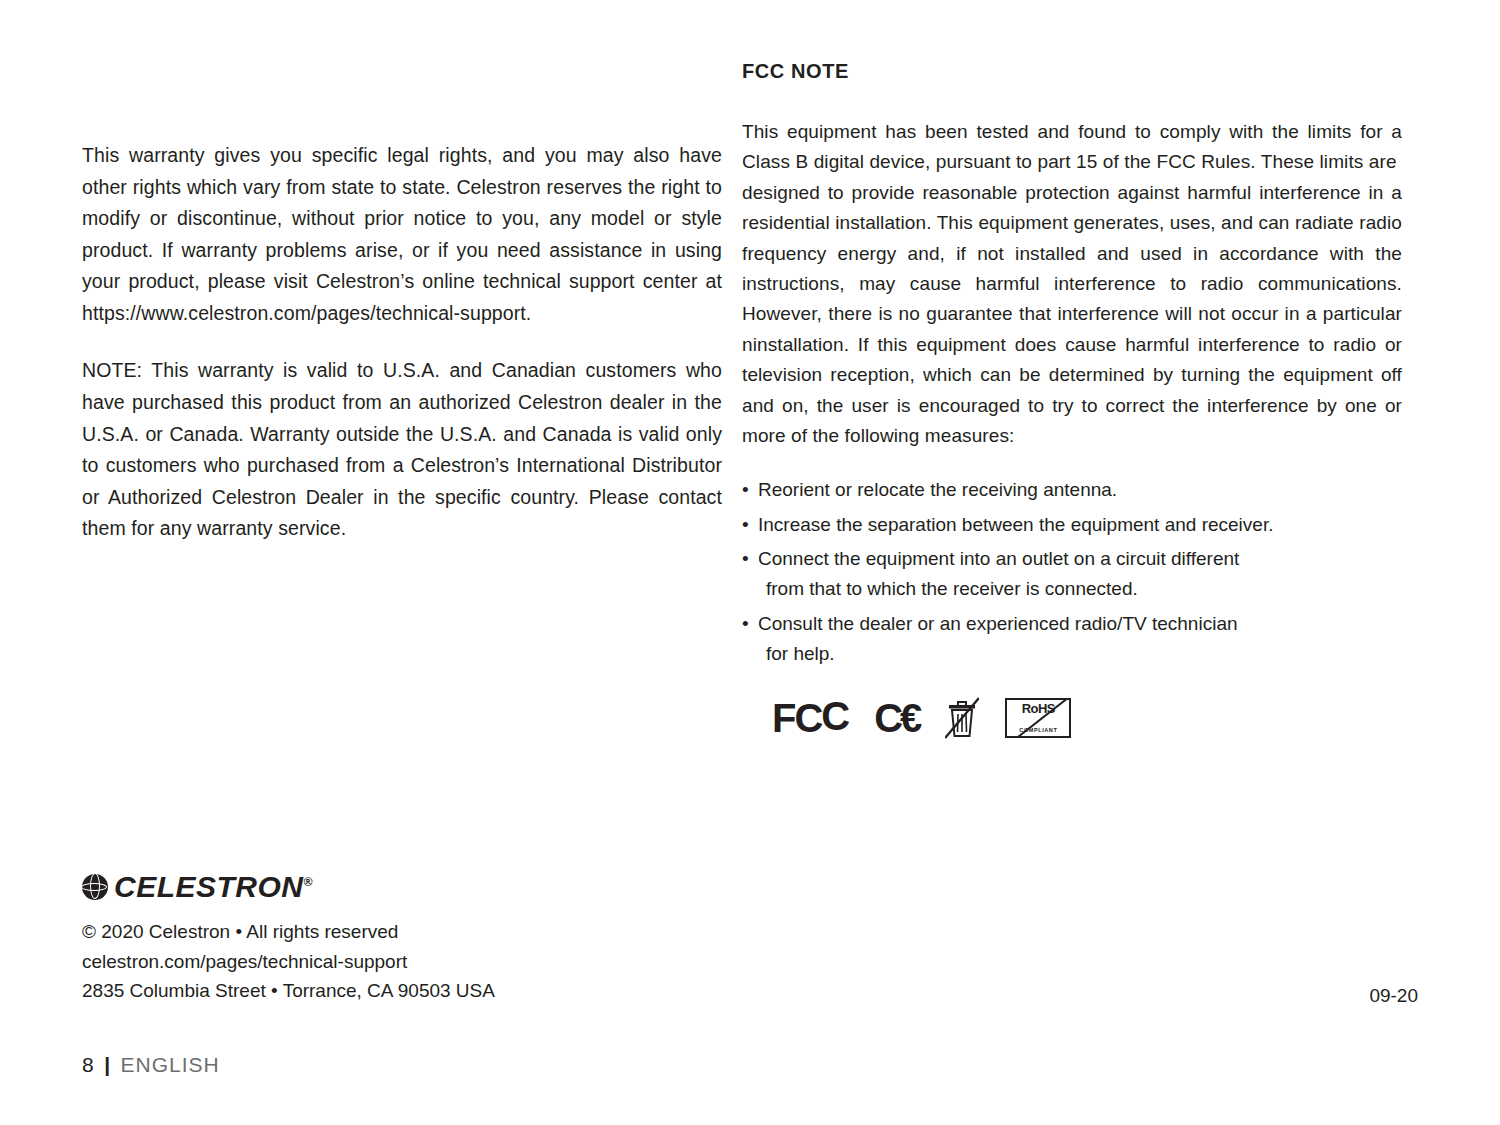This warranty gives you specific legal rights, and you may also have other rights which vary from state to state. Celestron reserves the right to modify or discontinue, without prior notice to you, any model or style product. If warranty problems arise, or if you need assistance in using your product, please visit Celestron’s online technical support center at https://www.celestron.com/pages/technical-support.
NOTE: This warranty is valid to U.S.A. and Canadian customers who have purchased this product from an authorized Celestron dealer in the U.S.A. or Canada. Warranty outside the U.S.A. and Canada is valid only to customers who purchased from a Celestron’s International Distributor or Authorized Celestron Dealer in the specific country. Please contact them for any warranty service.
FCC NOTE
This equipment has been tested and found to comply with the limits for a Class B digital device, pursuant to part 15 of the FCC Rules. These limits are designed to provide reasonable protection against harmful interference in a residential installation. This equipment generates, uses, and can radiate radio frequency energy and, if not installed and used in accordance with the instructions, may cause harmful interference to radio communications. However, there is no guarantee that interference will not occur in a particular ninstallation. If this equipment does cause harmful interference to radio or television reception, which can be determined by turning the equipment off and on, the user is encouraged to try to correct the interference by one or more of the following measures:
Reorient or relocate the receiving antenna.
Increase the separation between the equipment and receiver.
Connect the equipment into an outlet on a circuit differentfrom that to which the receiver is connected.
Consult the dealer or an experienced radio/TV technicianfor help.
FCC
C€
RoHS
COMPLIANT
CELESTRON®
© 2020 Celestron • All rights reserved
celestron.com/pages/technical-support
2835 Columbia Street • Torrance, CA 90503 USA
09-20
8 | ENGLISH